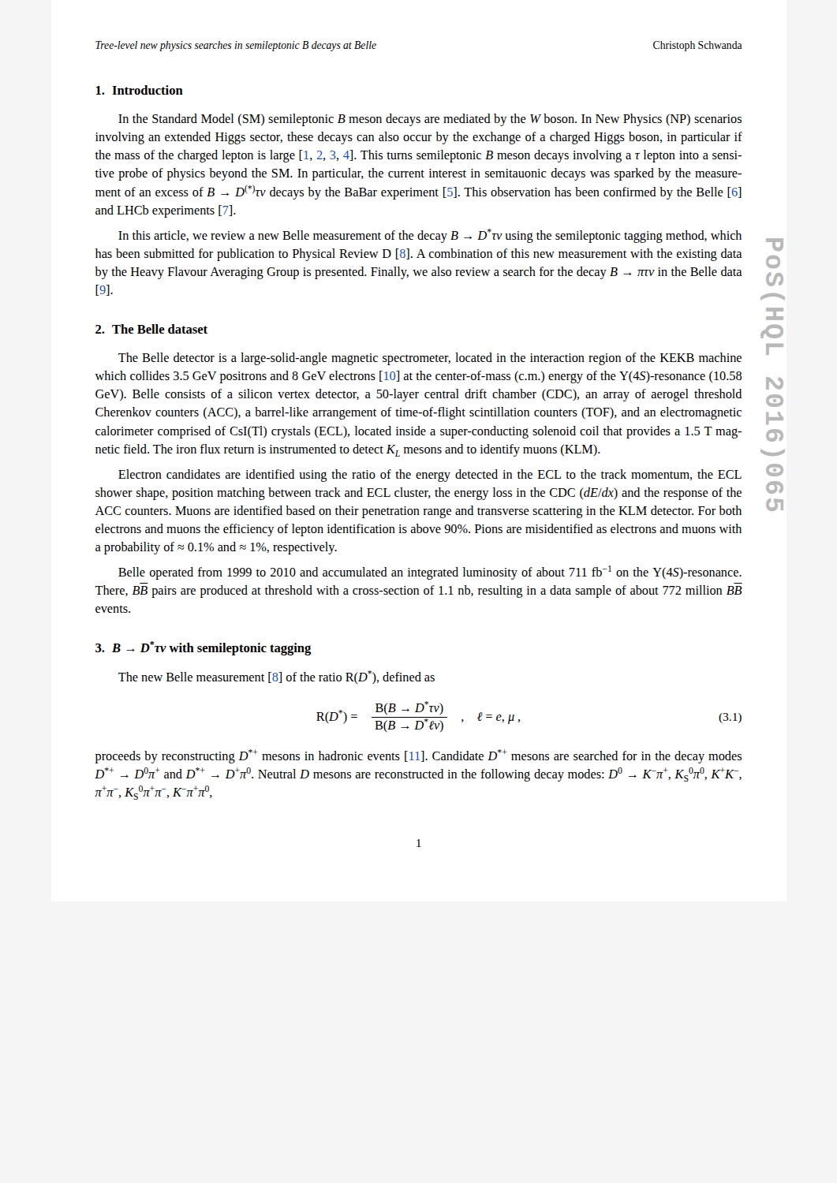PoS(HQL 2016)065
Tree-level new physics searches in semileptonic B decays at Belle Christoph Schwanda
1. Introduction
In the Standard Model (SM) semileptonic B meson decays are mediated by the W boson. In New Physics (NP) scenarios involving an extended Higgs sector, these decays can also occur by the exchange of a charged Higgs boson, in particular if the mass of the charged lepton is large [1, 2, 3, 4]. This turns semileptonic B meson decays involving a τ lepton into a sensitive probe of physics beyond the SM. In particular, the current interest in semitauonic decays was sparked by the measurement of an excess of B → D(*)τν decays by the BaBar experiment [5]. This observation has been confirmed by the Belle [6] and LHCb experiments [7].
In this article, we review a new Belle measurement of the decay B → D*τν using the semileptonic tagging method, which has been submitted for publication to Physical Review D [8]. A combination of this new measurement with the existing data by the Heavy Flavour Averaging Group is presented. Finally, we also review a search for the decay B → πτν in the Belle data [9].
2. The Belle dataset
The Belle detector is a large-solid-angle magnetic spectrometer, located in the interaction region of the KEKB machine which collides 3.5 GeV positrons and 8 GeV electrons [10] at the center-of-mass (c.m.) energy of the Υ(4S)-resonance (10.58 GeV). Belle consists of a silicon vertex detector, a 50-layer central drift chamber (CDC), an array of aerogel threshold Cherenkov counters (ACC), a barrel-like arrangement of time-of-flight scintillation counters (TOF), and an electromagnetic calorimeter comprised of CsI(Tl) crystals (ECL), located inside a super-conducting solenoid coil that provides a 1.5 T magnetic field. The iron flux return is instrumented to detect KL mesons and to identify muons (KLM).
Electron candidates are identified using the ratio of the energy detected in the ECL to the track momentum, the ECL shower shape, position matching between track and ECL cluster, the energy loss in the CDC (dE/dx) and the response of the ACC counters. Muons are identified based on their penetration range and transverse scattering in the KLM detector. For both electrons and muons the efficiency of lepton identification is above 90%. Pions are misidentified as electrons and muons with a probability of ≈ 0.1% and ≈ 1%, respectively.
Belle operated from 1999 to 2010 and accumulated an integrated luminosity of about 711 fb−1 on the Υ(4S)-resonance. There, BB pairs are produced at threshold with a cross-section of 1.1 nb, resulting in a data sample of about 772 million BB events.
3. B → D*τν with semileptonic tagging
The new Belle measurement [8] of the ratio R(D*), defined as
R(D*) = B(B → D*τν) B(B → D*ℓν) , ℓ = e, μ ,
(3.1)
proceeds by reconstructing D*+ mesons in hadronic events [11]. Candidate D*+ mesons are searched for in the decay modes D*+ → D0π+ and D*+ → D+π0. Neutral D mesons are reconstructed in the following decay modes: D0 → K−π+, KS0π0, K+K−, π+π−, KS0π+π−, K−π+π0,
1